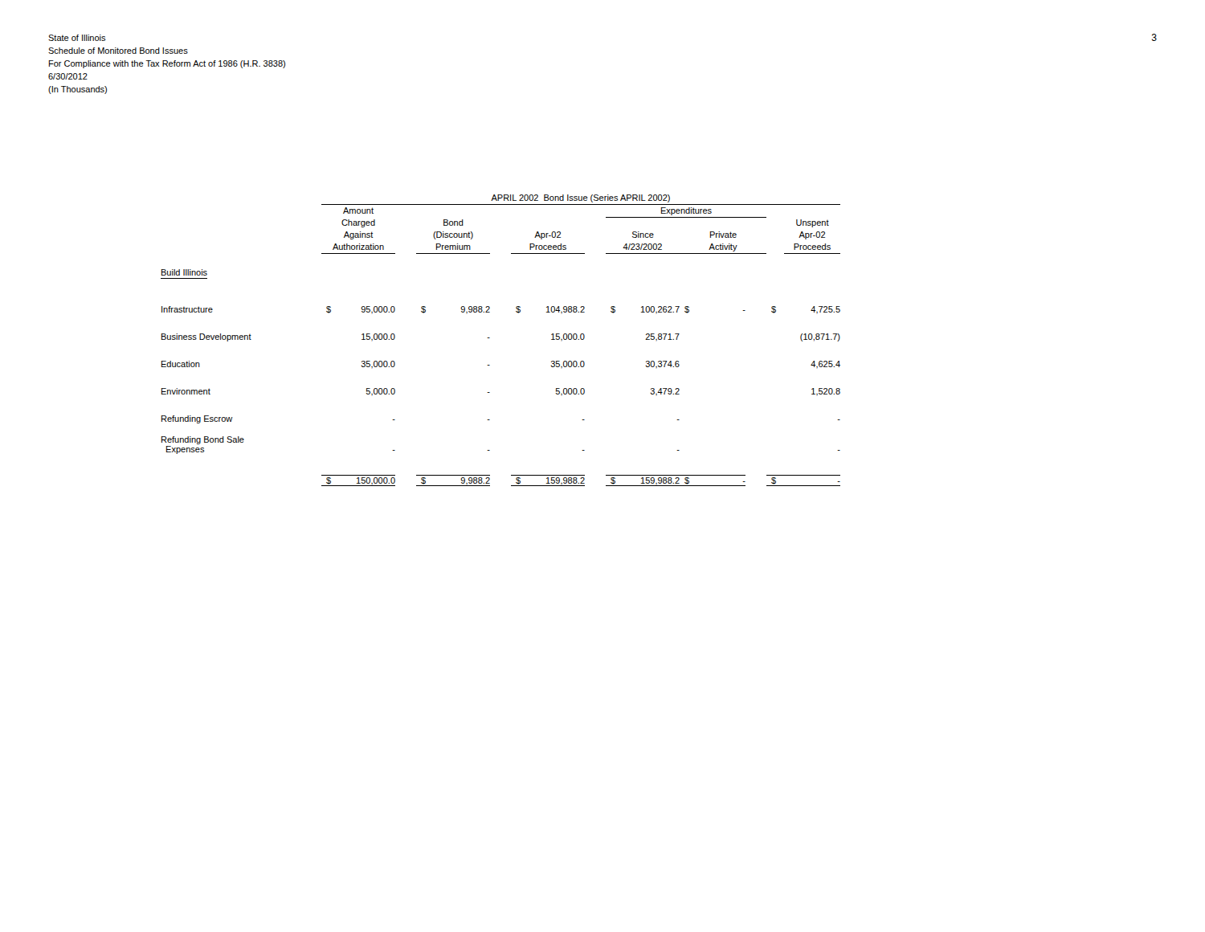3
State of Illinois
Schedule of Monitored Bond Issues
For Compliance with the Tax Reform Act of 1986 (H.R. 3838)
6/30/2012
(In Thousands)
| | APRIL 2002 Bond Issue (Series APRIL 2002) |
| | Amount | | | | | | Expenditures | | |
| | Charged | | Bond | | | | | | | Unspent |
| | Against | | (Discount) | | Apr-02 | | Since | Private | | Apr-02 |
| | Authorization | | Premium | | Proceeds | | 4/23/2002 | Activity | | Proceeds |
| Build Illinois | |
| Infrastructure | $ | 95,000.0 | | $ | 9,988.2 | | $ | 104,988.2 | | $ | 100,262.7 | $ | - | | $ | 4,725.5 |
| Business Development | | 15,000.0 | | | - | | | 15,000.0 | | | 25,871.7 | | | | | (10,871.7) |
| Education | | 35,000.0 | | | - | | | 35,000.0 | | | 30,374.6 | | | | | 4,625.4 |
| Environment | | 5,000.0 | | | - | | | 5,000.0 | | | 3,479.2 | | | | | 1,520.8 |
| Refunding Escrow | | - | | | - | | | - | | | - | | | | | - |
| Refunding Bond Sale Expenses | | - | | | - | | | - | | | - | | | | | - |
| | $ | 150,000.0 | | $ | 9,988.2 | | $ | 159,988.2 | | $ | 159,988.2 | $ | - | | $ | - |